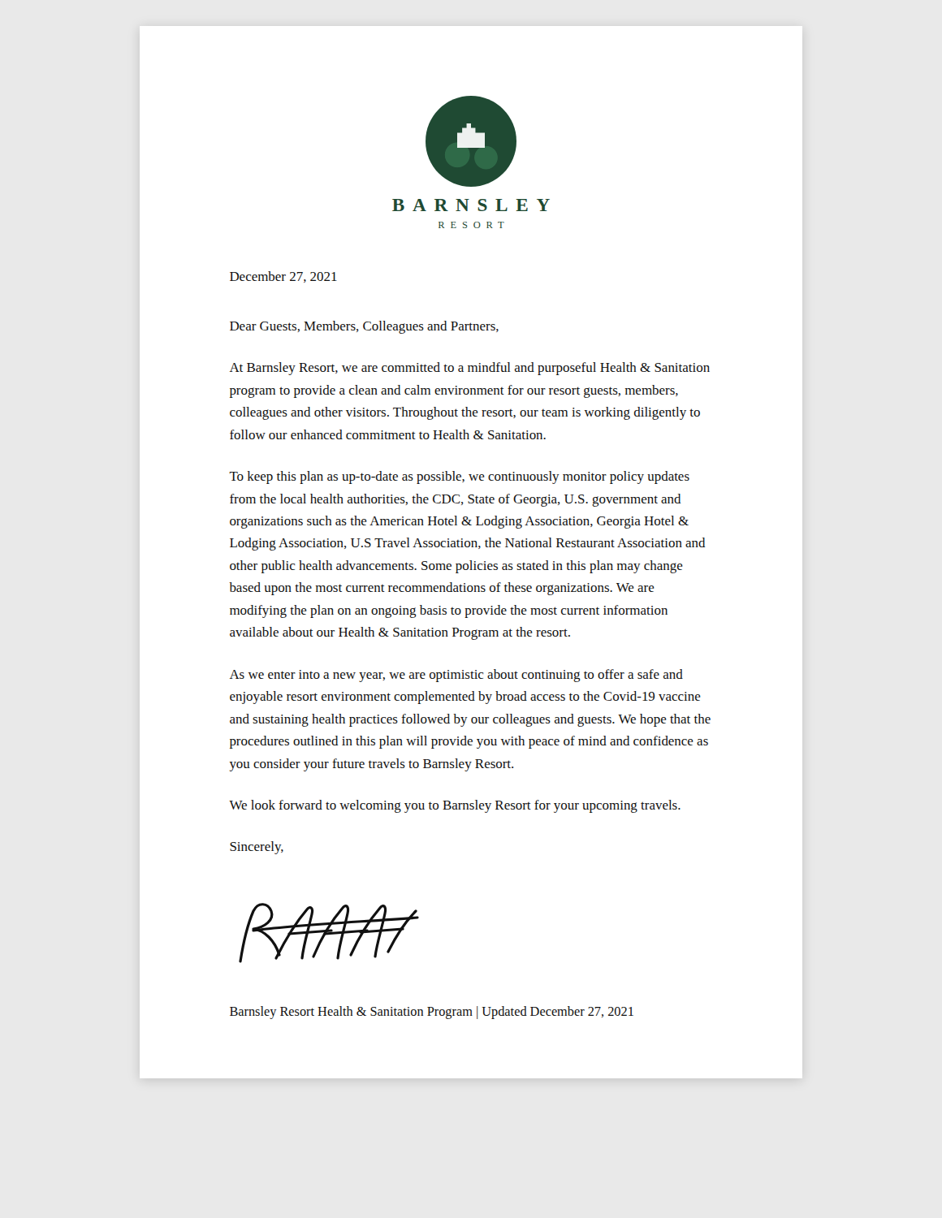BARNSLEY
RESORT
December 27, 2021
Dear Guests, Members, Colleagues and Partners,
At Barnsley Resort, we are committed to a mindful and purposeful Health & Sanitation program to provide a clean and calm environment for our resort guests, members, colleagues and other visitors. Throughout the resort, our team is working diligently to follow our enhanced commitment to Health & Sanitation.
To keep this plan as up-to-date as possible, we continuously monitor policy updates from the local health authorities, the CDC, State of Georgia, U.S. government and organizations such as the American Hotel & Lodging Association, Georgia Hotel & Lodging Association, U.S Travel Association, the National Restaurant Association and other public health advancements. Some policies as stated in this plan may change based upon the most current recommendations of these organizations. We are modifying the plan on an ongoing basis to provide the most current information available about our Health & Sanitation Program at the resort.
As we enter into a new year, we are optimistic about continuing to offer a safe and enjoyable resort environment complemented by broad access to the Covid-19 vaccine and sustaining health practices followed by our colleagues and guests. We hope that the procedures outlined in this plan will provide you with peace of mind and confidence as you consider your future travels to Barnsley Resort.
We look forward to welcoming you to Barnsley Resort for your upcoming travels.
Sincerely,
Barnsley Resort Health & Sanitation Program | Updated December 27, 2021